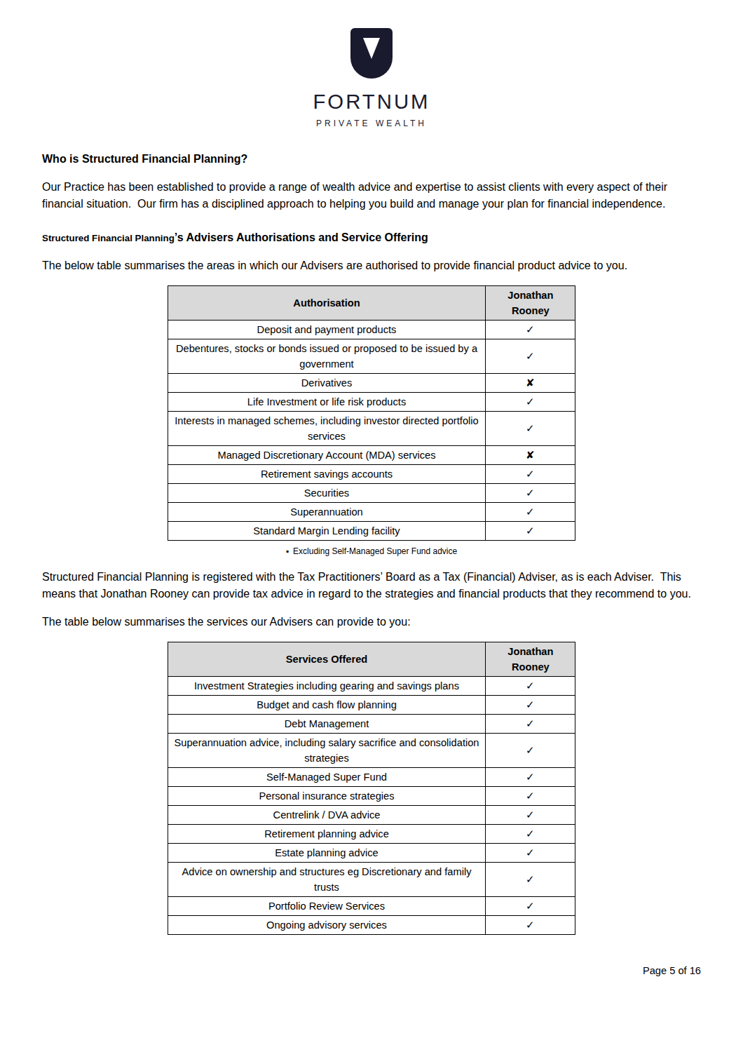FORTNUM
PRIVATE WEALTH
Who is Structured Financial Planning?
Our Practice has been established to provide a range of wealth advice and expertise to assist clients with every aspect of their financial situation. Our firm has a disciplined approach to helping you build and manage your plan for financial independence.
Structured Financial Planning’s Advisers Authorisations and Service Offering
The below table summarises the areas in which our Advisers are authorised to provide financial product advice to you.
| Authorisation | Jonathan Rooney |
| --- | --- |
| Deposit and payment products | |
| Debentures, stocks or bonds issued or proposed to be issued by a government | |
| Derivatives | |
| Life Investment or life risk products | |
| Interests in managed schemes, including investor directed portfolio services | |
| Managed Discretionary Account (MDA) services | |
| Retirement savings accounts | |
| Securities | |
| Superannuation | |
| Standard Margin Lending facility | |
▪Excluding Self-Managed Super Fund advice
Structured Financial Planning is registered with the Tax Practitioners’ Board as a Tax (Financial) Adviser, as is each Adviser. This means that Jonathan Rooney can provide tax advice in regard to the strategies and financial products that they recommend to you.
The table below summarises the services our Advisers can provide to you:
| Services Offered | Jonathan Rooney |
| --- | --- |
| Investment Strategies including gearing and savings plans | |
| Budget and cash flow planning | |
| Debt Management | |
| Superannuation advice, including salary sacrifice and consolidation strategies | |
| Self-Managed Super Fund | |
| Personal insurance strategies | |
| Centrelink / DVA advice | |
| Retirement planning advice | |
| Estate planning advice | |
| Advice on ownership and structures eg Discretionary and family trusts | |
| Portfolio Review Services | |
| Ongoing advisory services | |
Page 5 of 16